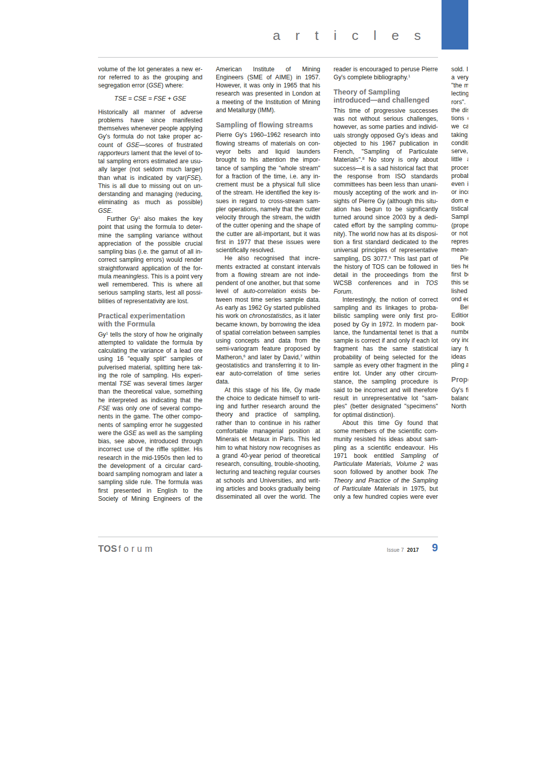a r t i c l e s
volume of the lot generates a new error referred to as the grouping and segregation error (GSE) where:
TSE = CSE = FSE + GSE
Historically all manner of adverse problems have since manifested themselves whenever people applying Gy's formula do not take proper account of GSE—scores of frustrated rapporteurs lament that the level of total sampling errors estimated are usually larger (not seldom much larger) than what is indicated by var(FSE). This is all due to missing out on understanding and managing (reducing, eliminating as much as possible) GSE.
Further Gy1 also makes the key point that using the formula to determine the sampling variance without appreciation of the possible crucial sampling bias (i.e. the gamut of all incorrect sampling errors) would render straightforward application of the formula meaningless. This is a point very well remembered. This is where all serious sampling starts, lest all possibilities of representativity are lost.
Practical experimentation
with the Formula
Gy1 tells the story of how he originally attempted to validate the formula by calculating the variance of a lead ore using 16 "equally split" samples of pulverised material, splitting here taking the role of sampling. His experimental TSE was several times larger than the theoretical value, something he interpreted as indicating that the FSE was only one of several components in the game. The other components of sampling error he suggested were the GSE as well as the sampling bias, see above, introduced through incorrect use of the riffle splitter. His research in the mid-1950s then led to the development of a circular cardboard sampling nomogram and later a sampling slide rule. The formula was first presented in English to the Society of Mining Engineers of the American Institute of Mining Engineers (SME of AIME) in 1957. However, it was only in 1965 that his research was presented in London at a meeting of the Institution of Mining and Metallurgy (IMM).
Sampling of flowing streams
Pierre Gy's 1960–1962 research into flowing streams of materials on conveyor belts and liquid launders brought to his attention the importance of sampling the "whole stream" for a fraction of the time, i.e. any increment must be a physical full slice of the stream. He identified the key issues in regard to cross-stream sampler operations, namely that the cutter velocity through the stream, the width of the cutter opening and the shape of the cutter are all-important, but it was first in 1977 that these issues were scientifically resolved.
He also recognised that increments extracted at constant intervals from a flowing stream are not independent of one another, but that some level of auto-correlation exists between most time series sample data. As early as 1962 Gy started published his work on chronostatistics, as it later became known, by borrowing the idea of spatial correlation between samples using concepts and data from the semi-variogram feature proposed by Matheron,6 and later by David,7 within geostatistics and transferring it to linear auto-correlation of time series data.
At this stage of his life, Gy made the choice to dedicate himself to writing and further research around the theory and practice of sampling, rather than to continue in his rather comfortable managerial position at Minerais et Metaux in Paris. This led him to what history now recognises as a grand 40-year period of theoretical research, consulting, trouble-shooting, lecturing and teaching regular courses at schools and Universities, and writing articles and books gradually being disseminated all over the world. The reader is encouraged to peruse Pierre Gy's complete bibliography.1
Theory of Sampling
introduced—and challenged
This time of progressive successes was not without serious challenges, however, as some parties and individuals strongly opposed Gy's ideas and objected to his 1967 publication in French, "Sampling of Particulate Materials".8 No story is only about success—it is a sad historical fact that the response from ISO standards committees has been less than unanimously accepting of the work and insights of Pierre Gy (although this situation has begun to be significantly turned around since 2003 by a dedicated effort by the sampling community). The world now has at its disposition a first standard dedicated to the universal principles of representative sampling, DS 3077.9 This last part of the history of TOS can be followed in detail in the proceedings from the WCSB conferences and in TOS Forum.
Interestingly, the notion of correct sampling and its linkages to probabilistic sampling were only first proposed by Gy in 1972. In modern parlance, the fundamental tenet is that a sample is correct if and only if each lot fragment has the same statistical probability of being selected for the sample as every other fragment in the entire lot. Under any other circumstance, the sampling procedure is said to be incorrect and will therefore result in unrepresentative lot "samples" (better designated "specimens" for optimal distinction).
About this time Gy found that some members of the scientific community resisted his ideas about sampling as a scientific endeavour. His 1971 book entitled Sampling of Particulate Materials, Volume 2 was soon followed by another book The Theory and Practice of the Sampling of Particulate Materials in 1975, but only a few hundred copies were ever sold. In this particular book, Gy made a very significant step in that he built "the mathematical bridge between selecting conditions and sampling errors". He identified for the first time, the distinction between a priori conditions of sample selection (conditions we can do something about before taking the sample), and a posteriori conditions (conditions we can observe, but about which we can do very little after the fact). The selection process itself can further be either probabilistic or non-probabilistic—and even if probabilistic, it can be correct or incorrect. Sampling errors are random errors, characterised by their statistical distribution and moments. Sampling can be accurate or biased (property of the mean), reproducible or not (property of the variance), and representative or not (property of the mean-squared error).
Pierre Gy also tells of the difficulties he faced in 1978–1979 writing his first book in English, a translation of this seminal 1975 text. The book, published in 1979, was followed by a second edition in 1982.
Between the release of the Second Edition of the 1979 text and his latest book in French,10 Gy developed a number of new applications of his theory including the computation of auxiliary functions of the variogram, the ideas underlying proportional sampling and a theory of bed-blending.
Proportional sampling
Gy's first encounter with metallurgical balance reconciliation was in some North
TOS forum
Issue 7 2017
9